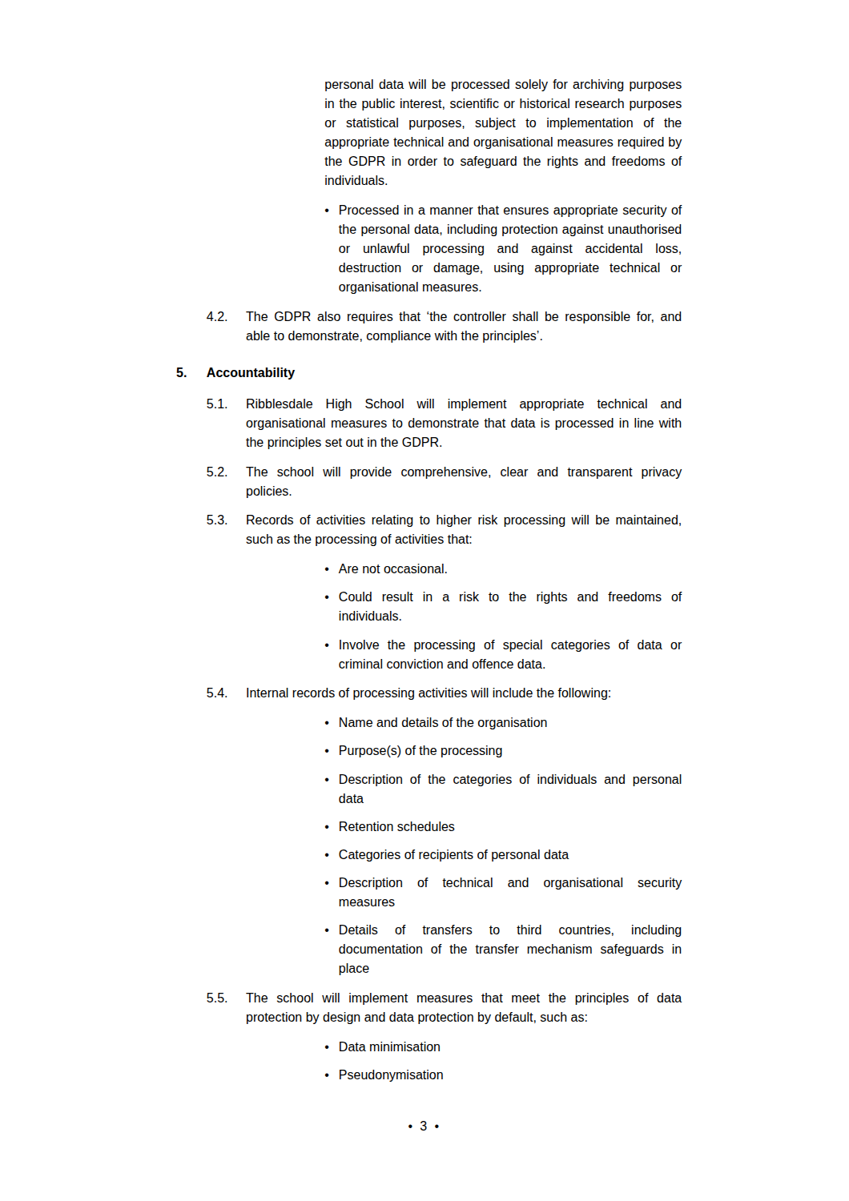personal data will be processed solely for archiving purposes in the public interest, scientific or historical research purposes or statistical purposes, subject to implementation of the appropriate technical and organisational measures required by the GDPR in order to safeguard the rights and freedoms of individuals.
Processed in a manner that ensures appropriate security of the personal data, including protection against unauthorised or unlawful processing and against accidental loss, destruction or damage, using appropriate technical or organisational measures.
4.2.
The GDPR also requires that ‘the controller shall be responsible for, and able to demonstrate, compliance with the principles’.
5.
Accountability
5.1.
Ribblesdale High School will implement appropriate technical and organisational measures to demonstrate that data is processed in line with the principles set out in the GDPR.
5.2.
The school will provide comprehensive, clear and transparent privacy policies.
5.3.
Records of activities relating to higher risk processing will be maintained, such as the processing of activities that:
Are not occasional.
Could result in a risk to the rights and freedoms of individuals.
Involve the processing of special categories of data or criminal conviction and offence data.
5.4.
Internal records of processing activities will include the following:
Name and details of the organisation
Purpose(s) of the processing
Description of the categories of individuals and personal data
Retention schedules
Categories of recipients of personal data
Description of technical and organisational security measures
Details of transfers to third countries, including documentation of the transfer mechanism safeguards in place
5.5.
The school will implement measures that meet the principles of data protection by design and data protection by default, such as:
Data minimisation
Pseudonymisation
• 3 •